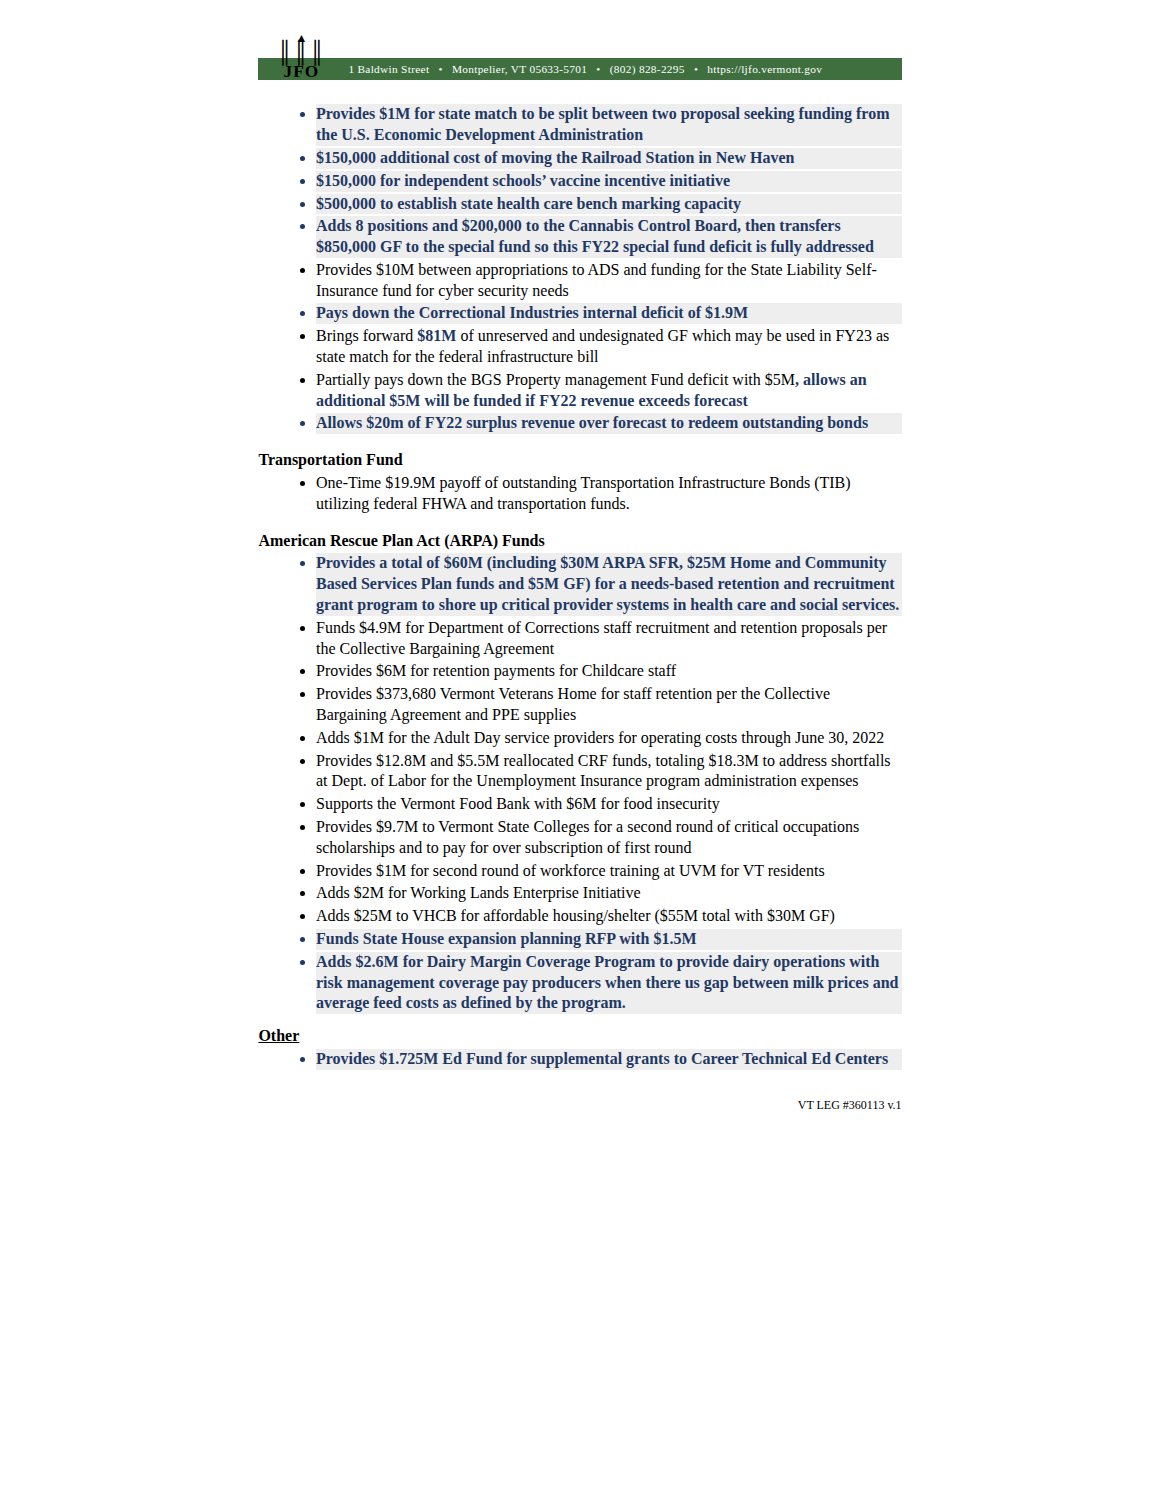▲
║║║
JFO
1 Baldwin Street • Montpelier, VT 05633-5701 • (802) 828-2295 • https://ljfo.vermont.gov
Provides $1M for state match to be split between two proposal seeking funding from the U.S. Economic Development Administration
$150,000 additional cost of moving the Railroad Station in New Haven
$150,000 for independent schools’ vaccine incentive initiative
$500,000 to establish state health care bench marking capacity
Adds 8 positions and $200,000 to the Cannabis Control Board, then transfers $850,000 GF to the special fund so this FY22 special fund deficit is fully addressed
Provides $10M between appropriations to ADS and funding for the State Liability Self-Insurance fund for cyber security needs
Pays down the Correctional Industries internal deficit of $1.9M
Brings forward $81M of unreserved and undesignated GF which may be used in FY23 as state match for the federal infrastructure bill
Partially pays down the BGS Property management Fund deficit with $5M, allows an additional $5M will be funded if FY22 revenue exceeds forecast
Allows $20m of FY22 surplus revenue over forecast to redeem outstanding bonds
Transportation Fund
One-Time $19.9M payoff of outstanding Transportation Infrastructure Bonds (TIB) utilizing federal FHWA and transportation funds.
American Rescue Plan Act (ARPA) Funds
Provides a total of $60M (including $30M ARPA SFR, $25M Home and Community Based Services Plan funds and $5M GF) for a needs-based retention and recruitment grant program to shore up critical provider systems in health care and social services.
Funds $4.9M for Department of Corrections staff recruitment and retention proposals per the Collective Bargaining Agreement
Provides $6M for retention payments for Childcare staff
Provides $373,680 Vermont Veterans Home for staff retention per the Collective Bargaining Agreement and PPE supplies
Adds $1M for the Adult Day service providers for operating costs through June 30, 2022
Provides $12.8M and $5.5M reallocated CRF funds, totaling $18.3M to address shortfalls at Dept. of Labor for the Unemployment Insurance program administration expenses
Supports the Vermont Food Bank with $6M for food insecurity
Provides $9.7M to Vermont State Colleges for a second round of critical occupations scholarships and to pay for over subscription of first round
Provides $1M for second round of workforce training at UVM for VT residents
Adds $2M for Working Lands Enterprise Initiative
Adds $25M to VHCB for affordable housing/shelter ($55M total with $30M GF)
Funds State House expansion planning RFP with $1.5M
Adds $2.6M for Dairy Margin Coverage Program to provide dairy operations with risk management coverage pay producers when there us gap between milk prices and average feed costs as defined by the program.
Other
Provides $1.725M Ed Fund for supplemental grants to Career Technical Ed Centers
VT LEG #360113 v.1